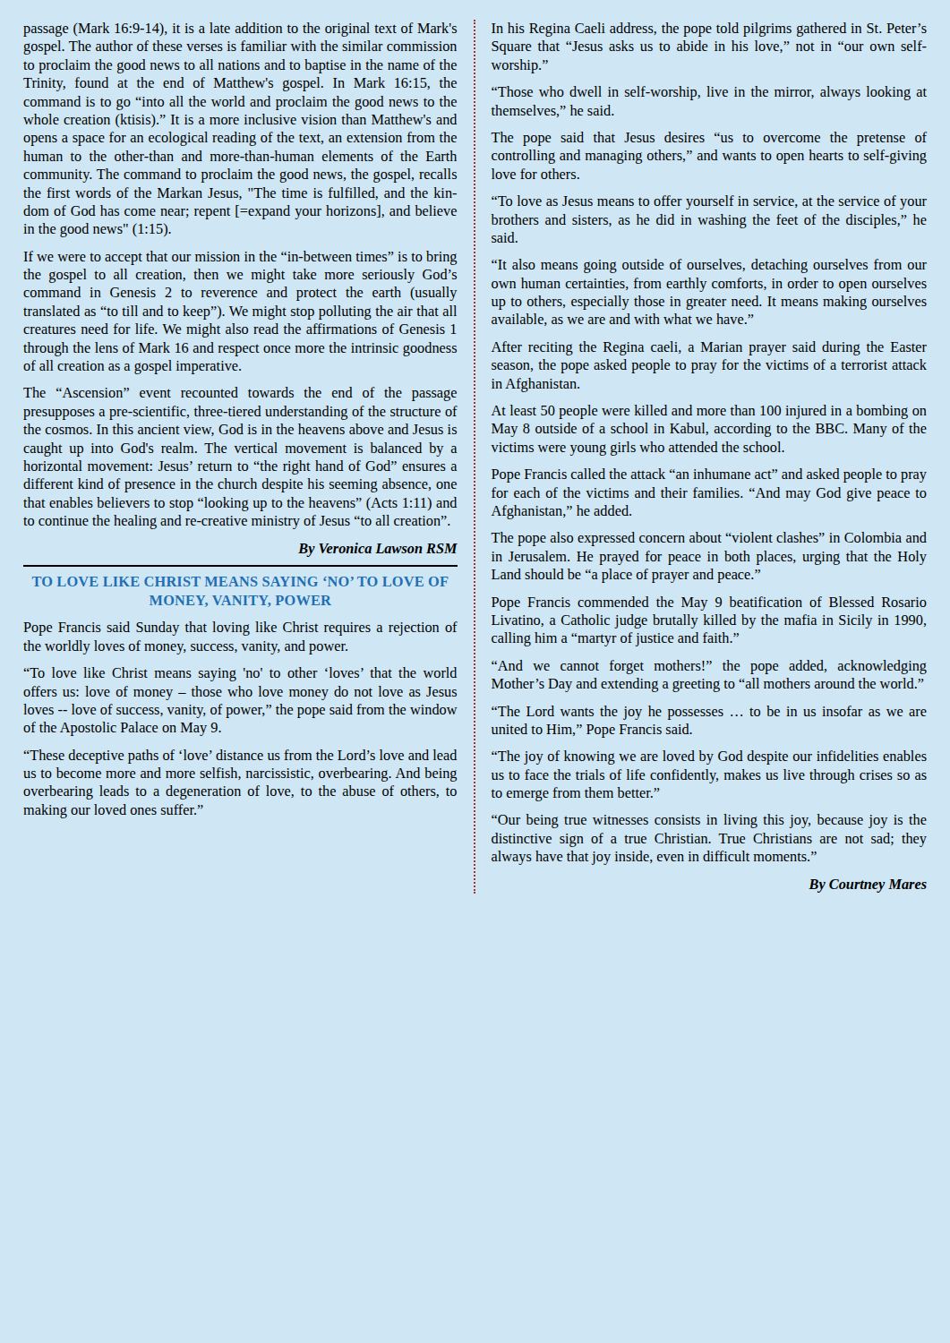passage (Mark 16:9-14), it is a late addition to the original text of Mark's gospel. The author of these verses is familiar with the similar commission to proclaim the good news to all nations and to baptise in the name of the Trinity, found at the end of Matthew's gospel. In Mark 16:15, the command is to go “into all the world and proclaim the good news to the whole creation (ktisis).” It is a more inclusive vision than Matthew's and opens a space for an ecological reading of the text, an extension from the human to the other-than and more-than-human elements of the Earth community. The command to proclaim the good news, the gospel, recalls the first words of the Markan Jesus, "The time is fulfilled, and the kin-dom of God has come near; repent [=expand your horizons], and believe in the good news" (1:15).
If we were to accept that our mission in the “in-between times” is to bring the gospel to all creation, then we might take more seriously God’s command in Genesis 2 to reverence and protect the earth (usually translated as “to till and to keep”). We might stop polluting the air that all creatures need for life. We might also read the affirmations of Genesis 1 through the lens of Mark 16 and respect once more the intrinsic goodness of all creation as a gospel imperative.
The “Ascension” event recounted towards the end of the passage presupposes a pre-scientific, three-tiered understanding of the structure of the cosmos. In this ancient view, God is in the heavens above and Jesus is caught up into God's realm. The vertical movement is balanced by a horizontal movement: Jesus’ return to “the right hand of God” ensures a different kind of presence in the church despite his seeming absence, one that enables believers to stop “looking up to the heavens” (Acts 1:11) and to continue the healing and re-creative ministry of Jesus “to all creation”.
By Veronica Lawson RSM
TO LOVE LIKE CHRIST MEANS SAYING ‘NO’ TO LOVE OF MONEY, VANITY, POWER
Pope Francis said Sunday that loving like Christ requires a rejection of the worldly loves of money, success, vanity, and power.
“To love like Christ means saying 'no' to other ‘loves’ that the world offers us: love of money – those who love money do not love as Jesus loves -- love of success, vanity, of power,” the pope said from the window of the Apostolic Palace on May 9.
“These deceptive paths of ‘love’ distance us from the Lord’s love and lead us to become more and more selfish, narcissistic, overbearing. And being overbearing leads to a degeneration of love, to the abuse of others, to making our loved ones suffer.”
In his Regina Caeli address, the pope told pilgrims gathered in St. Peter’s Square that “Jesus asks us to abide in his love,” not in “our own self-worship.”
“Those who dwell in self-worship, live in the mirror, always looking at themselves,” he said.
The pope said that Jesus desires “us to overcome the pretense of controlling and managing others,” and wants to open hearts to self-giving love for others.
“To love as Jesus means to offer yourself in service, at the service of your brothers and sisters, as he did in washing the feet of the disciples,” he said.
“It also means going outside of ourselves, detaching ourselves from our own human certainties, from earthly comforts, in order to open ourselves up to others, especially those in greater need. It means making ourselves available, as we are and with what we have.”
After reciting the Regina caeli, a Marian prayer said during the Easter season, the pope asked people to pray for the victims of a terrorist attack in Afghanistan.
At least 50 people were killed and more than 100 injured in a bombing on May 8 outside of a school in Kabul, according to the BBC. Many of the victims were young girls who attended the school.
Pope Francis called the attack “an inhumane act” and asked people to pray for each of the victims and their families. “And may God give peace to Afghanistan,” he added.
The pope also expressed concern about “violent clashes” in Colombia and in Jerusalem. He prayed for peace in both places, urging that the Holy Land should be “a place of prayer and peace.”
Pope Francis commended the May 9 beatification of Blessed Rosario Livatino, a Catholic judge brutally killed by the mafia in Sicily in 1990, calling him a “martyr of justice and faith.”
“And we cannot forget mothers!” the pope added, acknowledging Mother’s Day and extending a greeting to “all mothers around the world.”
“The Lord wants the joy he possesses … to be in us insofar as we are united to Him,” Pope Francis said.
“The joy of knowing we are loved by God despite our infidelities enables us to face the trials of life confidently, makes us live through crises so as to emerge from them better.”
“Our being true witnesses consists in living this joy, because joy is the distinctive sign of a true Christian. True Christians are not sad; they always have that joy inside, even in difficult moments.”
By Courtney Mares